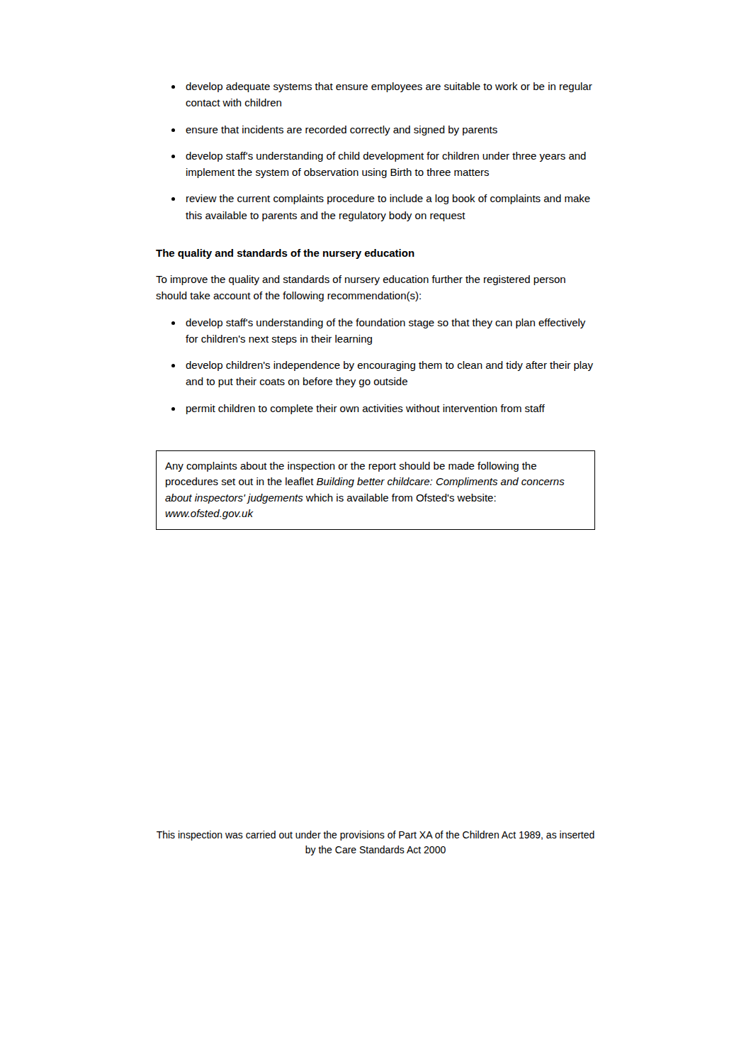develop adequate systems that ensure employees are suitable to work or be in regular contact with children
ensure that incidents are recorded correctly and signed by parents
develop staff's understanding of child development for children under three years and implement the system of observation using Birth to three matters
review the current complaints procedure to include a log book of complaints and make this available to parents and the regulatory body on request
The quality and standards of the nursery education
To improve the quality and standards of nursery education further the registered person should take account of the following recommendation(s):
develop staff's understanding of the foundation stage so that they can plan effectively for children's next steps in their learning
develop children's independence by encouraging them to clean and tidy after their play and to put their coats on before they go outside
permit children to complete their own activities without intervention from staff
Any complaints about the inspection or the report should be made following the procedures set out in the leaflet Building better childcare: Compliments and concerns about inspectors' judgements which is available from Ofsted's website: www.ofsted.gov.uk
This inspection was carried out under the provisions of Part XA of the Children Act 1989, as inserted by the Care Standards Act 2000